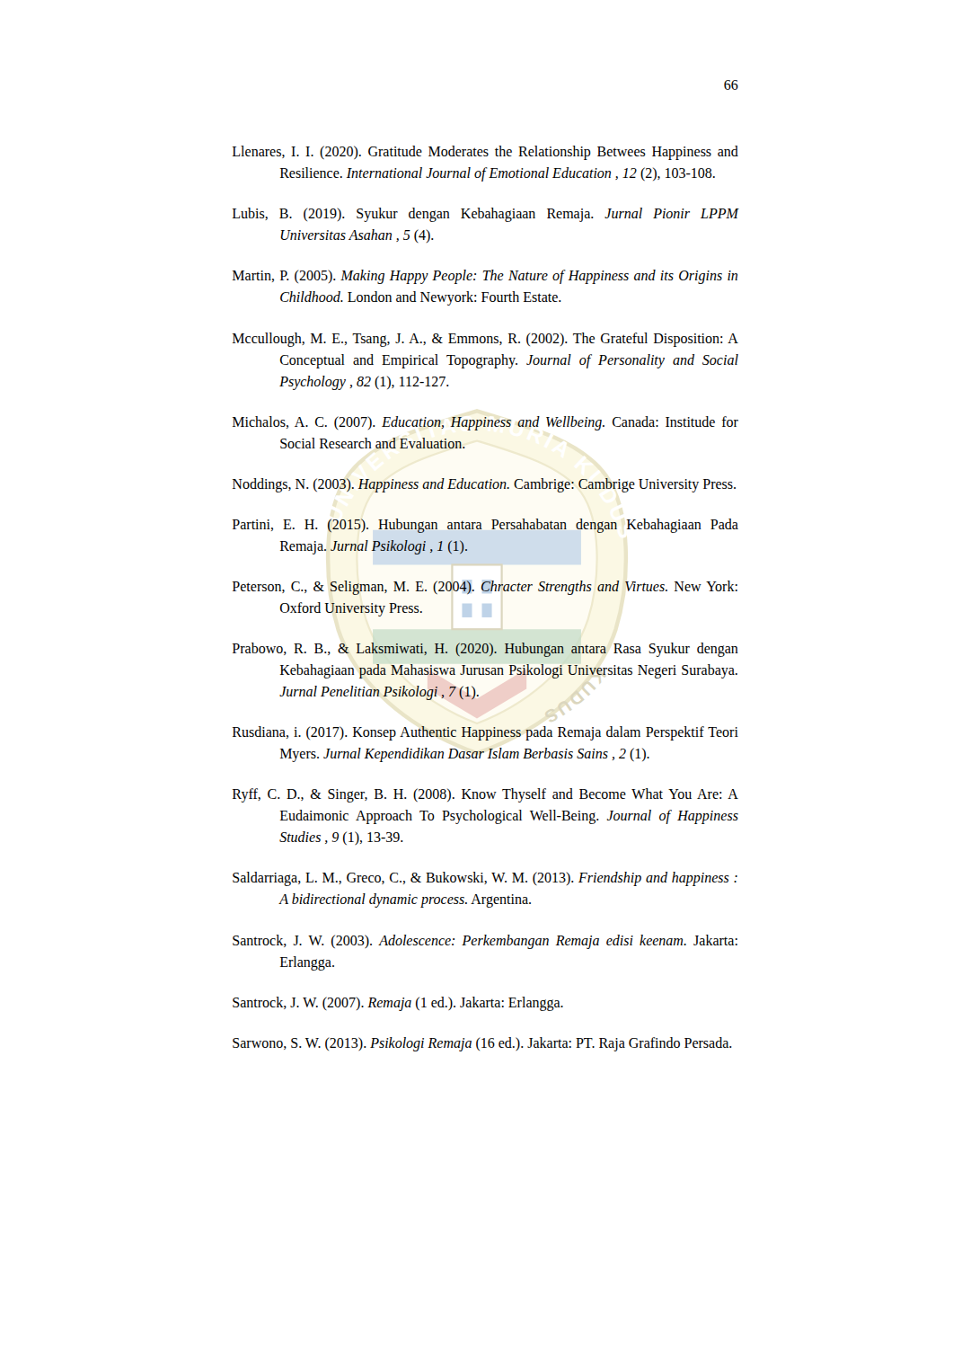66
UNIVERSITAS MURIA KUDUS KUDUS
Llenares, I. I. (2020). Gratitude Moderates the Relationship Betwees Happiness and Resilience. International Journal of Emotional Education , 12 (2), 103-108.
Lubis, B. (2019). Syukur dengan Kebahagiaan Remaja. Jurnal Pionir LPPM Universitas Asahan , 5 (4).
Martin, P. (2005). Making Happy People: The Nature of Happiness and its Origins in Childhood. London and Newyork: Fourth Estate.
Mccullough, M. E., Tsang, J. A., & Emmons, R. (2002). The Grateful Disposition: A Conceptual and Empirical Topography. Journal of Personality and Social Psychology , 82 (1), 112-127.
Michalos, A. C. (2007). Education, Happiness and Wellbeing. Canada: Institude for Social Research and Evaluation.
Noddings, N. (2003). Happiness and Education. Cambrige: Cambrige University Press.
Partini, E. H. (2015). Hubungan antara Persahabatan dengan Kebahagiaan Pada Remaja. Jurnal Psikologi , 1 (1).
Peterson, C., & Seligman, M. E. (2004). Chracter Strengths and Virtues. New York: Oxford University Press.
Prabowo, R. B., & Laksmiwati, H. (2020). Hubungan antara Rasa Syukur dengan Kebahagiaan pada Mahasiswa Jurusan Psikologi Universitas Negeri Surabaya. Jurnal Penelitian Psikologi , 7 (1).
Rusdiana, i. (2017). Konsep Authentic Happiness pada Remaja dalam Perspektif Teori Myers. Jurnal Kependidikan Dasar Islam Berbasis Sains , 2 (1).
Ryff, C. D., & Singer, B. H. (2008). Know Thyself and Become What You Are: A Eudaimonic Approach To Psychological Well-Being. Journal of Happiness Studies , 9 (1), 13-39.
Saldarriaga, L. M., Greco, C., & Bukowski, W. M. (2013). Friendship and happiness : A bidirectional dynamic process. Argentina.
Santrock, J. W. (2003). Adolescence: Perkembangan Remaja edisi keenam. Jakarta: Erlangga.
Santrock, J. W. (2007). Remaja (1 ed.). Jakarta: Erlangga.
Sarwono, S. W. (2013). Psikologi Remaja (16 ed.). Jakarta: PT. Raja Grafindo Persada.